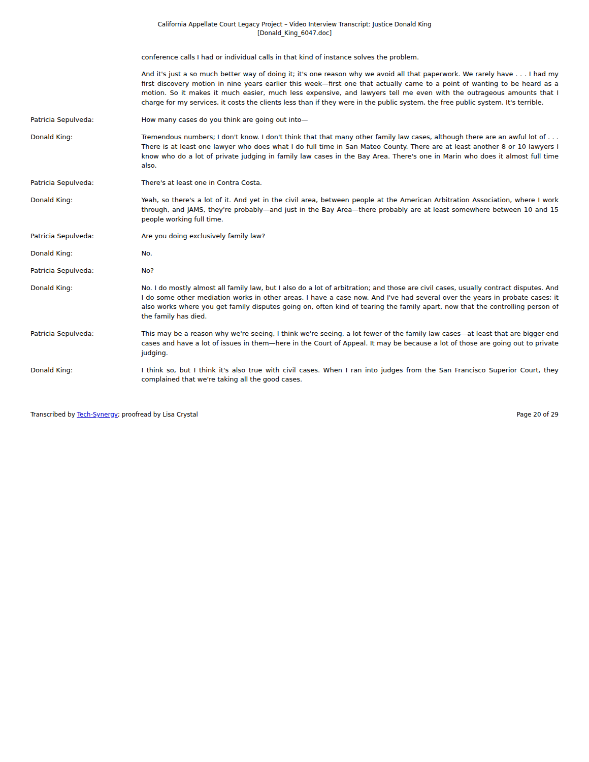California Appellate Court Legacy Project – Video Interview Transcript: Justice Donald King [Donald_King_6047.doc]
| | conference calls I had or individual calls in that kind of instance solves the problem. And it's just a so much better way of doing it; it's one reason why we avoid all that paperwork. We rarely have . . . I had my first discovery motion in nine years earlier this week—first one that actually came to a point of wanting to be heard as a motion. So it makes it much easier, much less expensive, and lawyers tell me even with the outrageous amounts that I charge for my services, it costs the clients less than if they were in the public system, the free public system. It's terrible. |
| Patricia Sepulveda: | How many cases do you think are going out into— |
| Donald King: | Tremendous numbers; I don't know. I don't think that that many other family law cases, although there are an awful lot of . . . There is at least one lawyer who does what I do full time in San Mateo County. There are at least another 8 or 10 lawyers I know who do a lot of private judging in family law cases in the Bay Area. There's one in Marin who does it almost full time also. |
| Patricia Sepulveda: | There's at least one in Contra Costa. |
| Donald King: | Yeah, so there's a lot of it. And yet in the civil area, between people at the American Arbitration Association, where I work through, and JAMS, they're probably—and just in the Bay Area—there probably are at least somewhere between 10 and 15 people working full time. |
| Patricia Sepulveda: | Are you doing exclusively family law? |
| Donald King: | No. |
| Patricia Sepulveda: | No? |
| Donald King: | No. I do mostly almost all family law, but I also do a lot of arbitration; and those are civil cases, usually contract disputes. And I do some other mediation works in other areas. I have a case now. And I've had several over the years in probate cases; it also works where you get family disputes going on, often kind of tearing the family apart, now that the controlling person of the family has died. |
| Patricia Sepulveda: | This may be a reason why we're seeing, I think we're seeing, a lot fewer of the family law cases—at least that are bigger-end cases and have a lot of issues in them—here in the Court of Appeal. It may be because a lot of those are going out to private judging. |
| Donald King: | I think so, but I think it's also true with civil cases. When I ran into judges from the San Francisco Superior Court, they complained that we're taking all the good cases. |
Transcribed by Tech-Synergy; proofread by Lisa Crystal Page 20 of 29